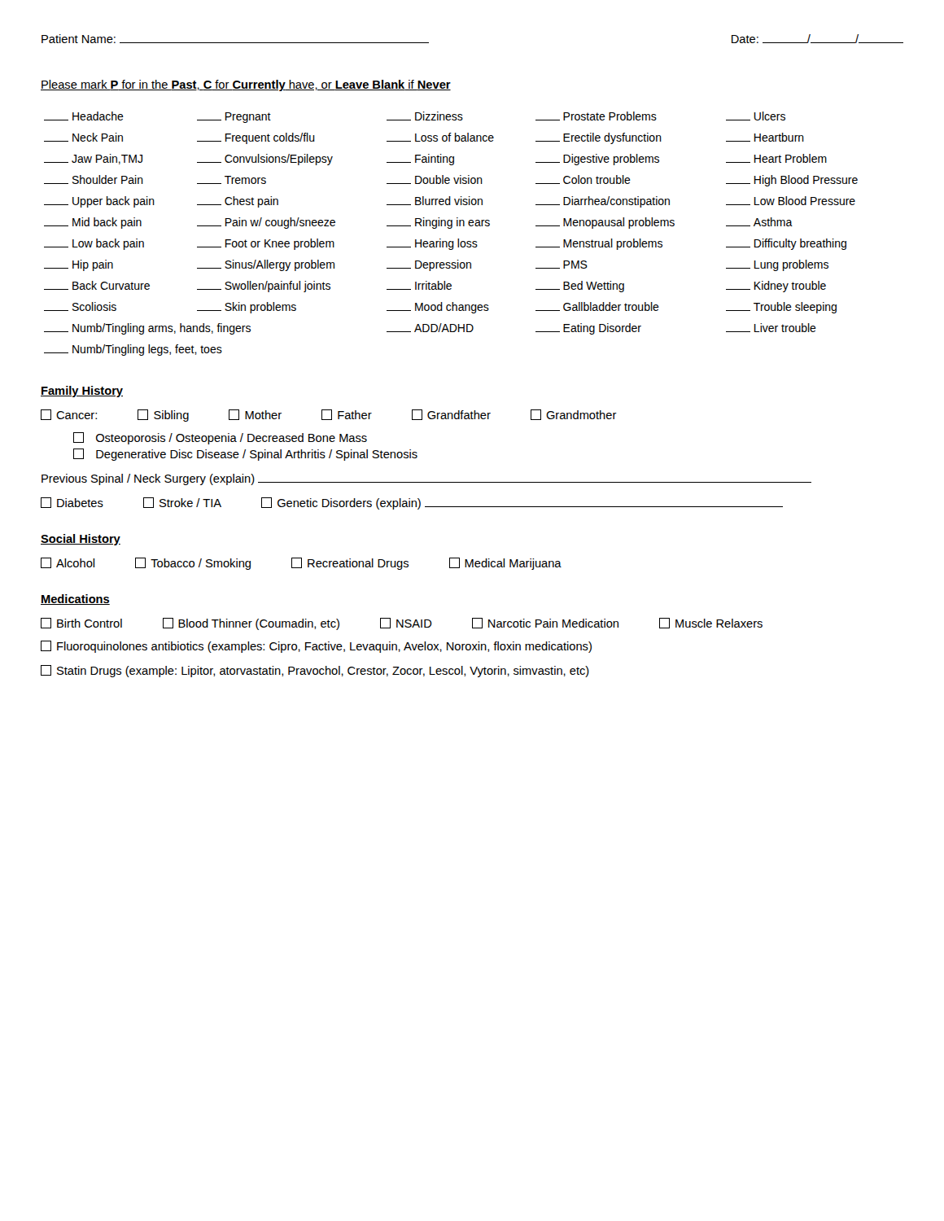Patient Name:
Date: / /
Please mark P for in the Past, C for Currently have, or Leave Blank if Never
| Headache | Pregnant | Dizziness | Prostate Problems | Ulcers |
| Neck Pain | Frequent colds/flu | Loss of balance | Erectile dysfunction | Heartburn |
| Jaw Pain,TMJ | Convulsions/Epilepsy | Fainting | Digestive problems | Heart Problem |
| Shoulder Pain | Tremors | Double vision | Colon trouble | High Blood Pressure |
| Upper back pain | Chest pain | Blurred vision | Diarrhea/constipation | Low Blood Pressure |
| Mid back pain | Pain w/ cough/sneeze | Ringing in ears | Menopausal problems | Asthma |
| Low back pain | Foot or Knee problem | Hearing loss | Menstrual problems | Difficulty breathing |
| Hip pain | Sinus/Allergy problem | Depression | PMS | Lung problems |
| Back Curvature | Swollen/painful joints | Irritable | Bed Wetting | Kidney trouble |
| Scoliosis | Skin problems | Mood changes | Gallbladder trouble | Trouble sleeping |
| Numb/Tingling arms, hands, fingers | ADD/ADHD | Eating Disorder | Liver trouble |
| Numb/Tingling legs, feet, toes | | | |
Family History
Cancer: Sibling Mother Father Grandfather Grandmother
Osteoporosis / Osteopenia / Decreased Bone Mass
Degenerative Disc Disease / Spinal Arthritis / Spinal Stenosis
Previous Spinal / Neck Surgery (explain)
Diabetes Stroke / TIA Genetic Disorders (explain)
Social History
Alcohol Tobacco / Smoking Recreational Drugs Medical Marijuana
Medications
Birth Control Blood Thinner (Coumadin, etc) NSAID Narcotic Pain Medication Muscle Relaxers
Fluoroquinolones antibiotics (examples: Cipro, Factive, Levaquin, Avelox, Noroxin, floxin medications)
Statin Drugs (example: Lipitor, atorvastatin, Pravochol, Crestor, Zocor, Lescol, Vytorin, simvastin, etc)